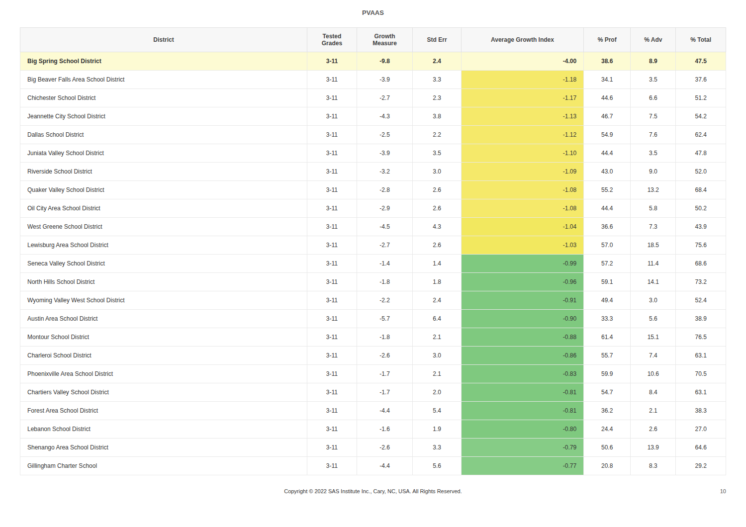PVAAS
| District | Tested Grades | Growth Measure | Std Err | Average Growth Index | % Prof | % Adv | % Total |
| --- | --- | --- | --- | --- | --- | --- | --- |
| Big Spring School District | 3-11 | -9.8 | 2.4 | -4.00 | 38.6 | 8.9 | 47.5 |
| Big Beaver Falls Area School District | 3-11 | -3.9 | 3.3 | -1.18 | 34.1 | 3.5 | 37.6 |
| Chichester School District | 3-11 | -2.7 | 2.3 | -1.17 | 44.6 | 6.6 | 51.2 |
| Jeannette City School District | 3-11 | -4.3 | 3.8 | -1.13 | 46.7 | 7.5 | 54.2 |
| Dallas School District | 3-11 | -2.5 | 2.2 | -1.12 | 54.9 | 7.6 | 62.4 |
| Juniata Valley School District | 3-11 | -3.9 | 3.5 | -1.10 | 44.4 | 3.5 | 47.8 |
| Riverside School District | 3-11 | -3.2 | 3.0 | -1.09 | 43.0 | 9.0 | 52.0 |
| Quaker Valley School District | 3-11 | -2.8 | 2.6 | -1.08 | 55.2 | 13.2 | 68.4 |
| Oil City Area School District | 3-11 | -2.9 | 2.6 | -1.08 | 44.4 | 5.8 | 50.2 |
| West Greene School District | 3-11 | -4.5 | 4.3 | -1.04 | 36.6 | 7.3 | 43.9 |
| Lewisburg Area School District | 3-11 | -2.7 | 2.6 | -1.03 | 57.0 | 18.5 | 75.6 |
| Seneca Valley School District | 3-11 | -1.4 | 1.4 | -0.99 | 57.2 | 11.4 | 68.6 |
| North Hills School District | 3-11 | -1.8 | 1.8 | -0.96 | 59.1 | 14.1 | 73.2 |
| Wyoming Valley West School District | 3-11 | -2.2 | 2.4 | -0.91 | 49.4 | 3.0 | 52.4 |
| Austin Area School District | 3-11 | -5.7 | 6.4 | -0.90 | 33.3 | 5.6 | 38.9 |
| Montour School District | 3-11 | -1.8 | 2.1 | -0.88 | 61.4 | 15.1 | 76.5 |
| Charleroi School District | 3-11 | -2.6 | 3.0 | -0.86 | 55.7 | 7.4 | 63.1 |
| Phoenixville Area School District | 3-11 | -1.7 | 2.1 | -0.83 | 59.9 | 10.6 | 70.5 |
| Chartiers Valley School District | 3-11 | -1.7 | 2.0 | -0.81 | 54.7 | 8.4 | 63.1 |
| Forest Area School District | 3-11 | -4.4 | 5.4 | -0.81 | 36.2 | 2.1 | 38.3 |
| Lebanon School District | 3-11 | -1.6 | 1.9 | -0.80 | 24.4 | 2.6 | 27.0 |
| Shenango Area School District | 3-11 | -2.6 | 3.3 | -0.79 | 50.6 | 13.9 | 64.6 |
| Gillingham Charter School | 3-11 | -4.4 | 5.6 | -0.77 | 20.8 | 8.3 | 29.2 |
Copyright © 2022 SAS Institute Inc., Cary, NC, USA. All Rights Reserved. 10